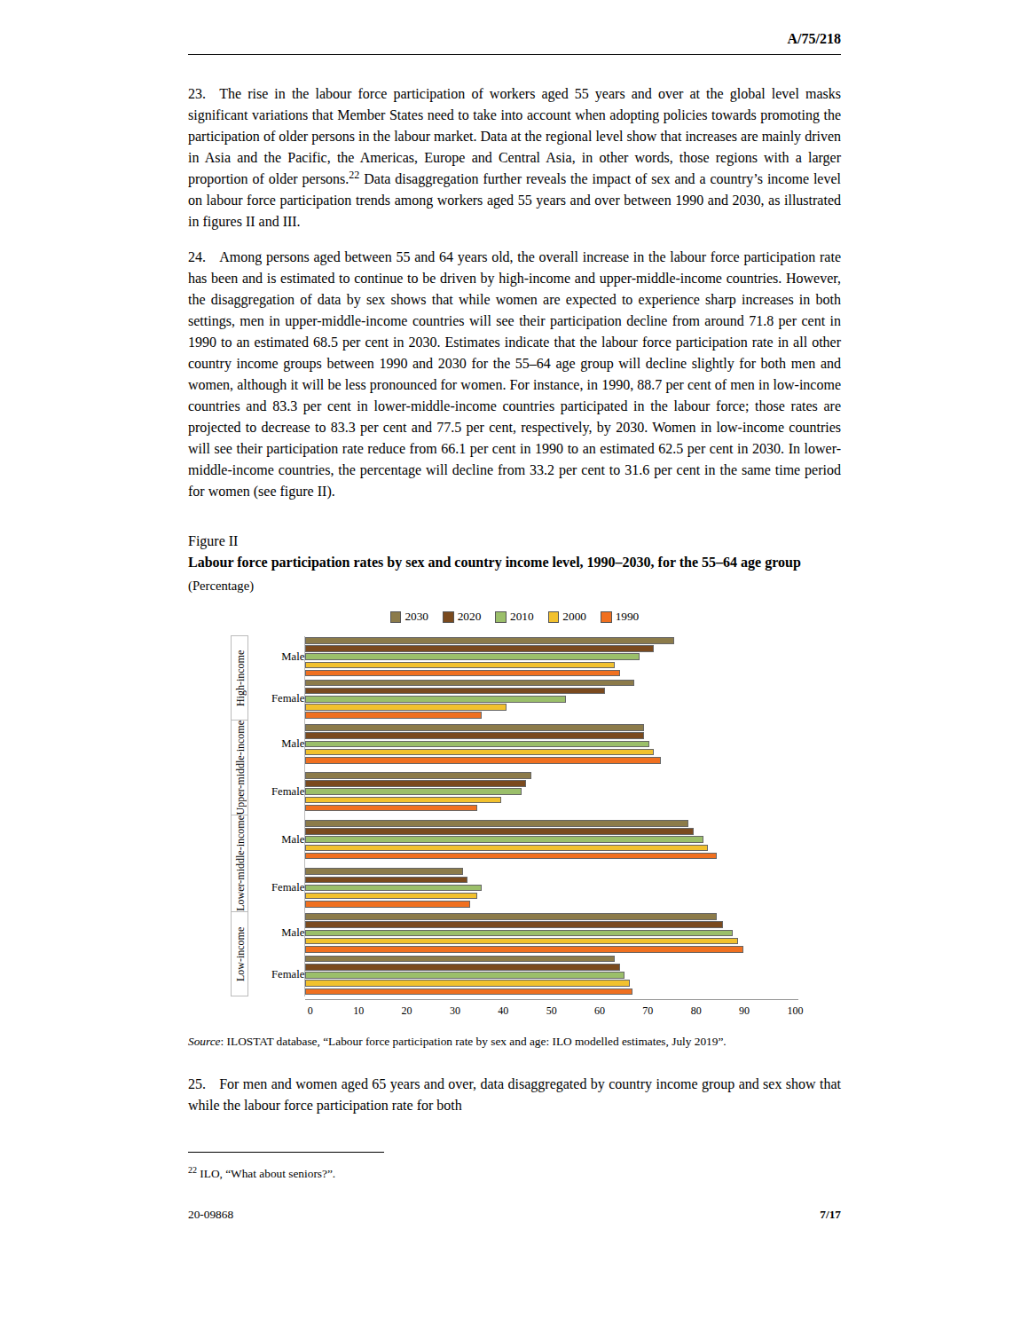A/75/218
23. The rise in the labour force participation of workers aged 55 years and over at the global level masks significant variations that Member States need to take into account when adopting policies towards promoting the participation of older persons in the labour market. Data at the regional level show that increases are mainly driven in Asia and the Pacific, the Americas, Europe and Central Asia, in other words, those regions with a larger proportion of older persons.22 Data disaggregation further reveals the impact of sex and a country’s income level on labour force participation trends among workers aged 55 years and over between 1990 and 2030, as illustrated in figures II and III.
24. Among persons aged between 55 and 64 years old, the overall increase in the labour force participation rate has been and is estimated to continue to be driven by high-income and upper-middle-income countries. However, the disaggregation of data by sex shows that while women are expected to experience sharp increases in both settings, men in upper-middle-income countries will see their participation decline from around 71.8 per cent in 1990 to an estimated 68.5 per cent in 2030. Estimates indicate that the labour force participation rate in all other country income groups between 1990 and 2030 for the 55–64 age group will decline slightly for both men and women, although it will be less pronounced for women. For instance, in 1990, 88.7 per cent of men in low-income countries and 83.3 per cent in lower-middle-income countries participated in the labour force; those rates are projected to decrease to 83.3 per cent and 77.5 per cent, respectively, by 2030. Women in low-income countries will see their participation rate reduce from 66.1 per cent in 1990 to an estimated 62.5 per cent in 2030. In lower-middle-income countries, the percentage will decline from 33.2 per cent to 31.6 per cent in the same time period for women (see figure II).
Figure II
Labour force participation rates by sex and country income level, 1990–2030, for the 55–64 age group
(Percentage)
2030 2020 2010 2000 1990
| High-income | Male | |
| Female | |
| Upper-middle-income | Male | |
| Female | |
| Lower-middle-income | Male | |
| Female | |
| Low-income | Male | |
| Female | |
| | | 0 10 20 30 40 50 60 70 80 90 100 |
Source: ILOSTAT database, “Labour force participation rate by sex and age: ILO modelled estimates, July 2019”.
25. For men and women aged 65 years and over, data disaggregated by country income group and sex show that while the labour force participation rate for both
22 ILO, “What about seniors?”.
20-09868
7/17